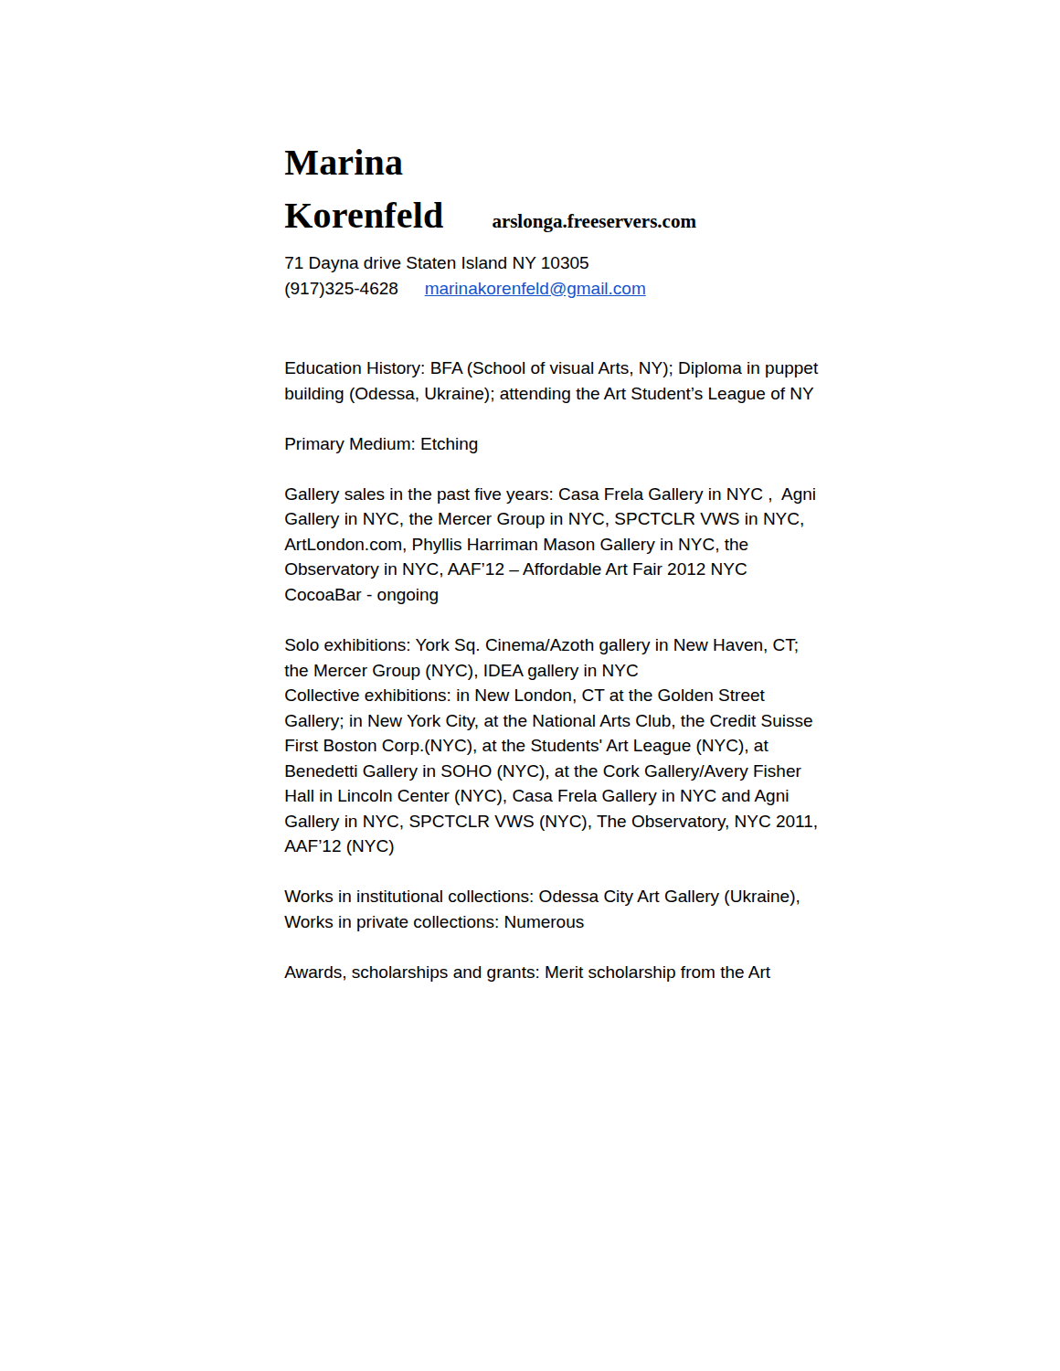Marina Korenfeld
arslonga.freeservers.com
71 Dayna drive Staten Island NY 10305
(917)325-4628 marinakorenfeld@gmail.com
Education History: BFA (School of visual Arts, NY); Diploma in puppet building (Odessa, Ukraine); attending the Art Student’s League of NY
Primary Medium: Etching
Gallery sales in the past five years: Casa Frela Gallery in NYC , Agni Gallery in NYC, the Mercer Group in NYC, SPCTCLR VWS in NYC, ArtLondon.com, Phyllis Harriman Mason Gallery in NYC, the Observatory in NYC, AAF’12 – Affordable Art Fair 2012 NYC CocoaBar - ongoing
Solo exhibitions: York Sq. Cinema/Azoth gallery in New Haven, CT; the Mercer Group (NYC), IDEA gallery in NYC
Collective exhibitions: in New London, CT at the Golden Street Gallery; in New York City, at the National Arts Club, the Credit Suisse First Boston Corp.(NYC), at the Students' Art League (NYC), at Benedetti Gallery in SOHO (NYC), at the Cork Gallery/Avery Fisher Hall in Lincoln Center (NYC), Casa Frela Gallery in NYC and Agni Gallery in NYC, SPCTCLR VWS (NYC), The Observatory, NYC 2011, AAF’12 (NYC)
Works in institutional collections: Odessa City Art Gallery (Ukraine),
Works in private collections: Numerous
Awards, scholarships and grants: Merit scholarship from the Art